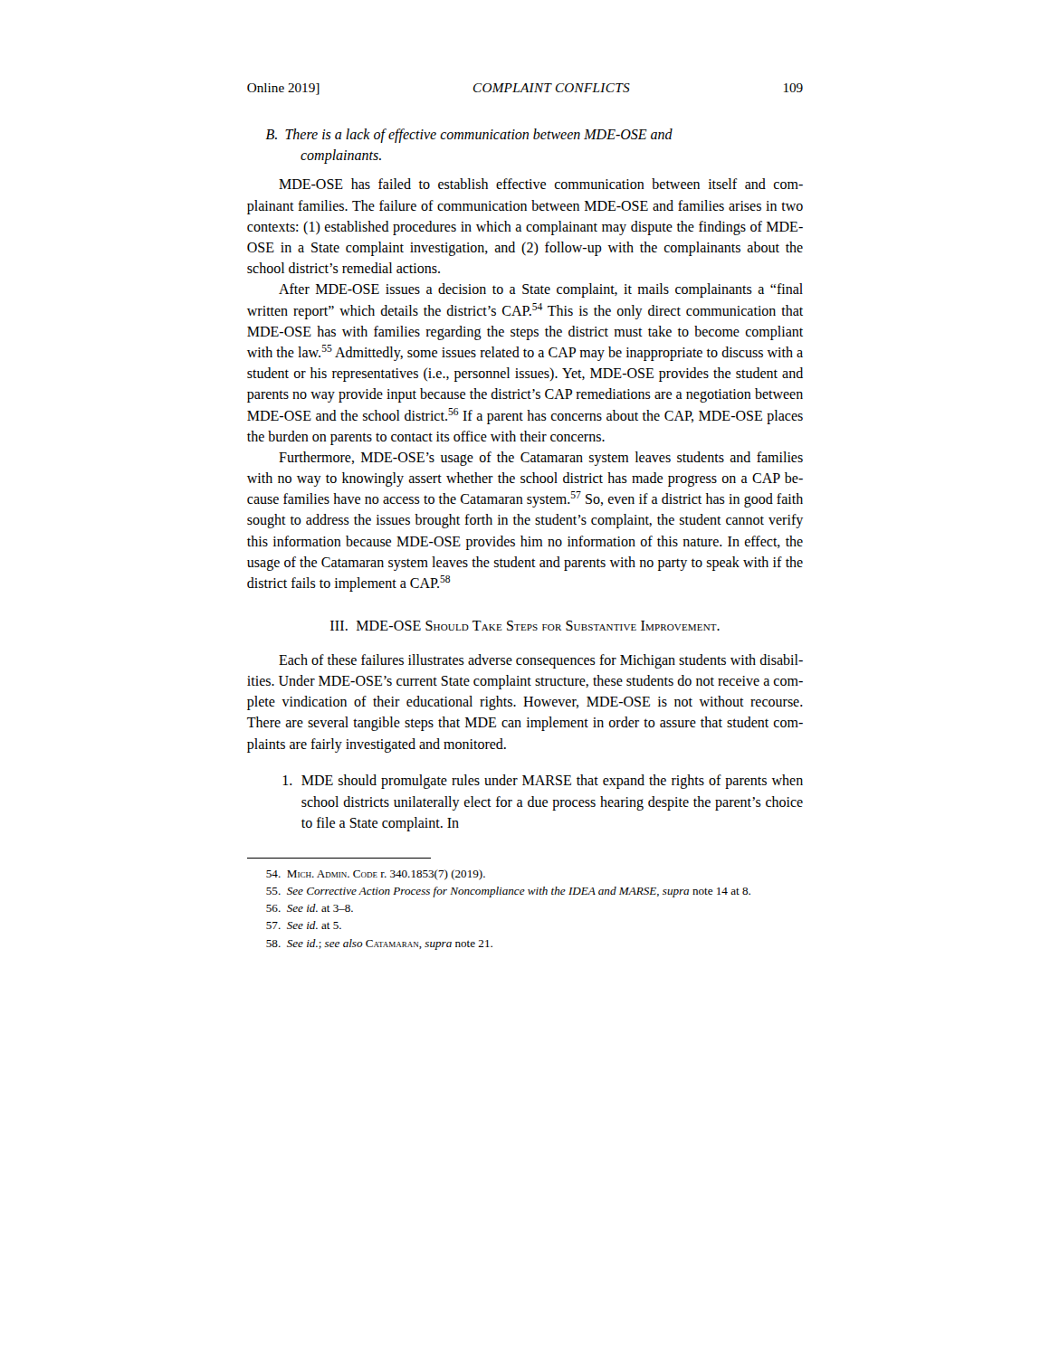Online 2019] Complaint Conflicts 109
B. There is a lack of effective communication between MDE-OSE andcomplainants.
MDE-OSE has failed to establish effective communication between itself and complainant families. The failure of communication between MDE-OSE and families arises in two contexts: (1) established procedures in which a complainant may dispute the findings of MDE-OSE in a State complaint investigation, and (2) follow-up with the complainants about the school district’s remedial actions.
After MDE-OSE issues a decision to a State complaint, it mails complainants a “final written report” which details the district’s CAP.54 This is the only direct communication that MDE-OSE has with families regarding the steps the district must take to become compliant with the law.55 Admittedly, some issues related to a CAP may be inappropriate to discuss with a student or his representatives (i.e., personnel issues). Yet, MDE-OSE provides the student and parents no way provide input because the district’s CAP remediations are a negotiation between MDE-OSE and the school district.56 If a parent has concerns about the CAP, MDE-OSE places the burden on parents to contact its office with their concerns.
Furthermore, MDE-OSE’s usage of the Catamaran system leaves students and families with no way to knowingly assert whether the school district has made progress on a CAP because families have no access to the Catamaran system.57 So, even if a district has in good faith sought to address the issues brought forth in the student’s complaint, the student cannot verify this information because MDE-OSE provides him no information of this nature. In effect, the usage of the Catamaran system leaves the student and parents with no party to speak with if the district fails to implement a CAP.58
III. MDE-OSE Should Take Steps for Substantive Improvement.
Each of these failures illustrates adverse consequences for Michigan students with disabilities. Under MDE-OSE’s current State complaint structure, these students do not receive a complete vindication of their educational rights. However, MDE-OSE is not without recourse. There are several tangible steps that MDE can implement in order to assure that student complaints are fairly investigated and monitored.
MDE should promulgate rules under MARSE that expand the rights of parents when school districts unilaterally elect for a due process hearing despite the parent’s choice to file a State complaint. In
54. Mich. Admin. Code r. 340.1853(7) (2019).
55. See Corrective Action Process for Noncompliance with the IDEA and MARSE, supra note 14 at 8.
56. See id. at 3–8.
57. See id. at 5.
58. See id.; see also Catamaran, supra note 21.